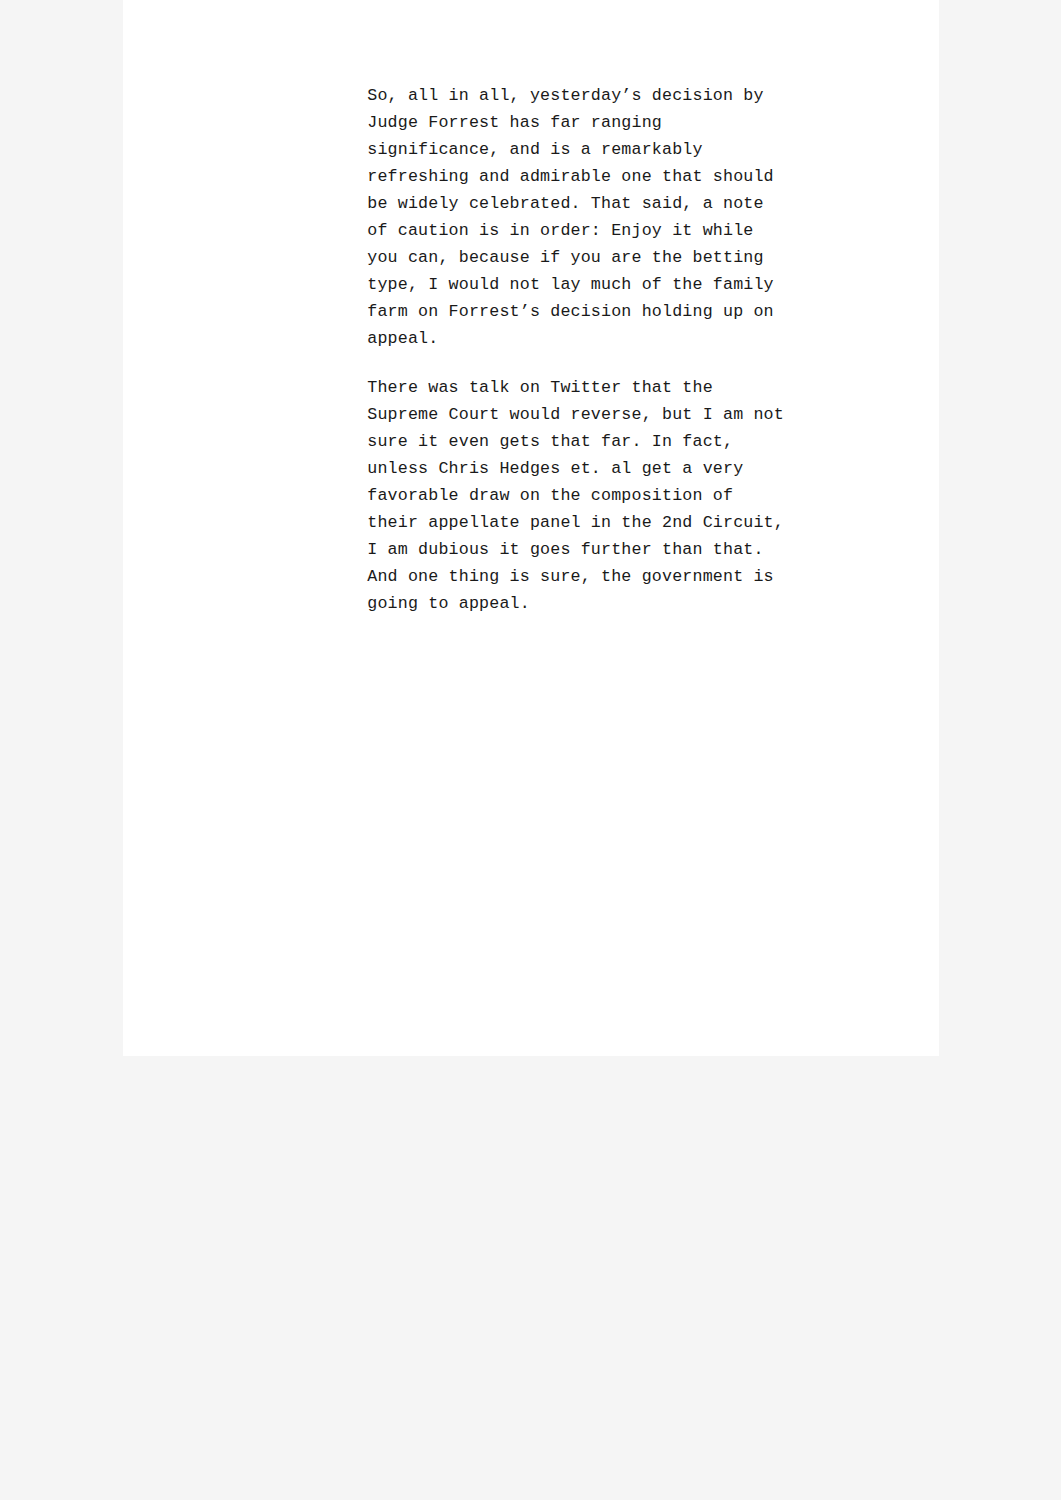So, all in all, yesterday’s decision by Judge Forrest has far ranging significance, and is a remarkably refreshing and admirable one that should be widely celebrated. That said, a note of caution is in order: Enjoy it while you can, because if you are the betting type, I would not lay much of the family farm on Forrest’s decision holding up on appeal.
There was talk on Twitter that the Supreme Court would reverse, but I am not sure it even gets that far. In fact, unless Chris Hedges et. al get a very favorable draw on the composition of their appellate panel in the 2nd Circuit, I am dubious it goes further than that. And one thing is sure, the government is going to appeal.